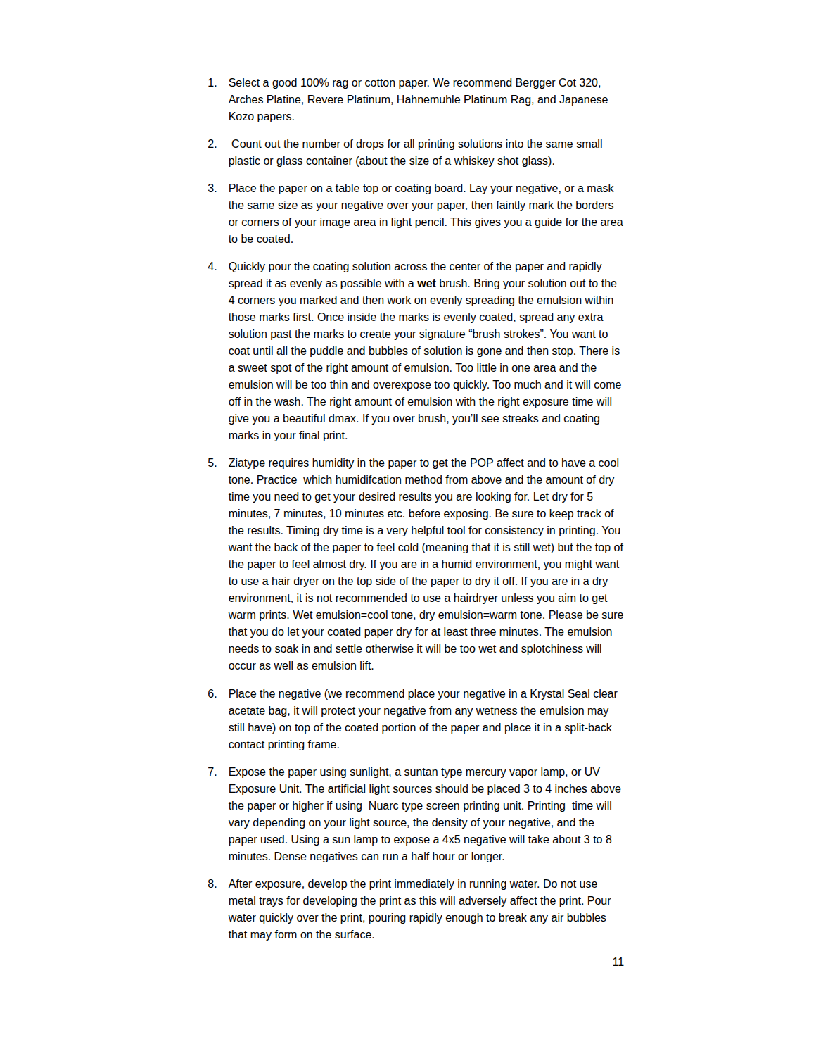Select a good 100% rag or cotton paper. We recommend Bergger Cot 320, Arches Platine, Revere Platinum, Hahnemuhle Platinum Rag, and Japanese Kozo papers.
Count out the number of drops for all printing solutions into the same small plastic or glass container (about the size of a whiskey shot glass).
Place the paper on a table top or coating board. Lay your negative, or a mask the same size as your negative over your paper, then faintly mark the borders or corners of your image area in light pencil. This gives you a guide for the area to be coated.
Quickly pour the coating solution across the center of the paper and rapidly spread it as evenly as possible with a wet brush. Bring your solution out to the 4 corners you marked and then work on evenly spreading the emulsion within those marks first. Once inside the marks is evenly coated, spread any extra solution past the marks to create your signature “brush strokes”. You want to coat until all the puddle and bubbles of solution is gone and then stop. There is a sweet spot of the right amount of emulsion. Too little in one area and the emulsion will be too thin and overexpose too quickly. Too much and it will come off in the wash. The right amount of emulsion with the right exposure time will give you a beautiful dmax. If you over brush, you’ll see streaks and coating marks in your final print.
Ziatype requires humidity in the paper to get the POP affect and to have a cool tone. Practice which humidifcation method from above and the amount of dry time you need to get your desired results you are looking for. Let dry for 5 minutes, 7 minutes, 10 minutes etc. before exposing. Be sure to keep track of the results. Timing dry time is a very helpful tool for consistency in printing. You want the back of the paper to feel cold (meaning that it is still wet) but the top of the paper to feel almost dry. If you are in a humid environment, you might want to use a hair dryer on the top side of the paper to dry it off. If you are in a dry environment, it is not recommended to use a hairdryer unless you aim to get warm prints. Wet emulsion=cool tone, dry emulsion=warm tone. Please be sure that you do let your coated paper dry for at least three minutes. The emulsion needs to soak in and settle otherwise it will be too wet and splotchiness will occur as well as emulsion lift.
Place the negative (we recommend place your negative in a Krystal Seal clear acetate bag, it will protect your negative from any wetness the emulsion may still have) on top of the coated portion of the paper and place it in a split-back contact printing frame.
Expose the paper using sunlight, a suntan type mercury vapor lamp, or UV Exposure Unit. The artificial light sources should be placed 3 to 4 inches above the paper or higher if using Nuarc type screen printing unit. Printing time will vary depending on your light source, the density of your negative, and the paper used. Using a sun lamp to expose a 4x5 negative will take about 3 to 8 minutes. Dense negatives can run a half hour or longer.
After exposure, develop the print immediately in running water. Do not use metal trays for developing the print as this will adversely affect the print. Pour water quickly over the print, pouring rapidly enough to break any air bubbles that may form on the surface.
11